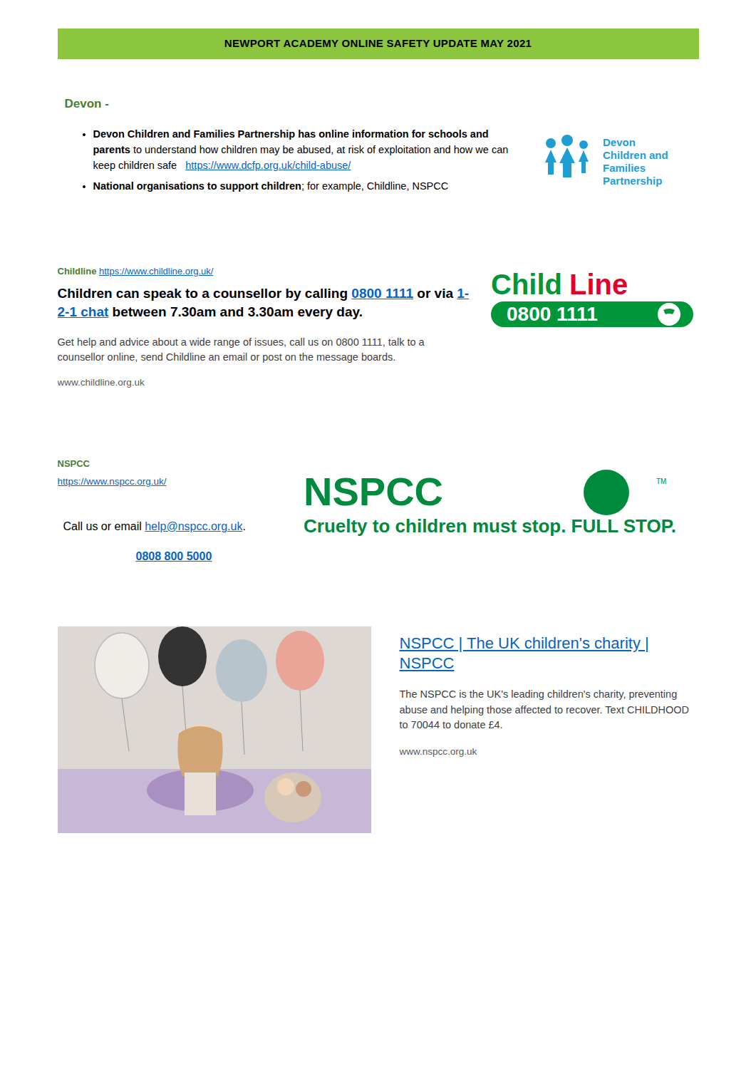NEWPORT ACADEMY ONLINE SAFETY UPDATE MAY 2021
Devon -
Devon Children and Families Partnership has online information for schools and parents to understand how children may be abused, at risk of exploitation and how we can keep children safe https://www.dcfp.org.uk/child-abuse/
National organisations to support children; for example, Childline, NSPCC
Childline https://www.childline.org.uk/
Children can speak to a counsellor by calling 0800 1111 or via 1-2-1 chat between 7.30am and 3.30am every day.
Get help and advice about a wide range of issues, call us on 0800 1111, talk to a counsellor online, send Childline an email or post on the message boards.
www.childline.org.uk
NSPCC
https://www.nspcc.org.uk/
Call us or email help@nspcc.org.uk.
0808 800 5000
NSPCC | The UK children's charity | NSPCC
The NSPCC is the UK's leading children's charity, preventing abuse and helping those affected to recover. Text CHILDHOOD to 70044 to donate £4.
www.nspcc.org.uk